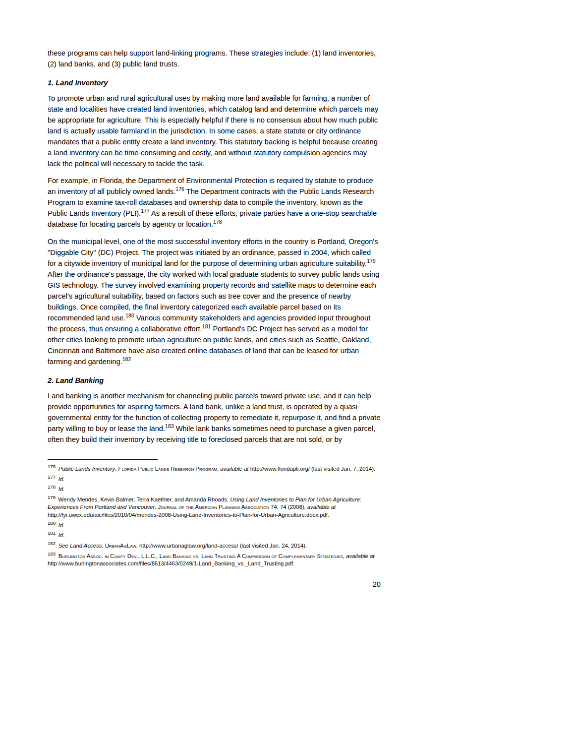these programs can help support land-linking programs. These strategies include: (1) land inventories, (2) land banks, and (3) public land trusts.
1. Land Inventory
To promote urban and rural agricultural uses by making more land available for farming, a number of state and localities have created land inventories, which catalog land and determine which parcels may be appropriate for agriculture. This is especially helpful if there is no consensus about how much public land is actually usable farmland in the jurisdiction. In some cases, a state statute or city ordinance mandates that a public entity create a land inventory. This statutory backing is helpful because creating a land inventory can be time-consuming and costly, and without statutory compulsion agencies may lack the political will necessary to tackle the task.
For example, in Florida, the Department of Environmental Protection is required by statute to produce an inventory of all publicly owned lands.176 The Department contracts with the Public Lands Research Program to examine tax-roll databases and ownership data to compile the inventory, known as the Public Lands Inventory (PLI).177 As a result of these efforts, private parties have a one-stop searchable database for locating parcels by agency or location.178
On the municipal level, one of the most successful inventory efforts in the country is Portland, Oregon's "Diggable City" (DC) Project. The project was initiated by an ordinance, passed in 2004, which called for a citywide inventory of municipal land for the purpose of determining urban agriculture suitability.179 After the ordinance's passage, the city worked with local graduate students to survey public lands using GIS technology. The survey involved examining property records and satellite maps to determine each parcel's agricultural suitability, based on factors such as tree cover and the presence of nearby buildings. Once compiled, the final inventory categorized each available parcel based on its recommended land use.180 Various community stakeholders and agencies provided input throughout the process, thus ensuring a collaborative effort.181 Portland's DC Project has served as a model for other cities looking to promote urban agriculture on public lands, and cities such as Seattle, Oakland, Cincinnati and Baltimore have also created online databases of land that can be leased for urban farming and gardening.182
2. Land Banking
Land banking is another mechanism for channeling public parcels toward private use, and it can help provide opportunities for aspiring farmers. A land bank, unlike a land trust, is operated by a quasi-governmental entity for the function of collecting property to remediate it, repurpose it, and find a private party willing to buy or lease the land.183 While lank banks sometimes need to purchase a given parcel, often they build their inventory by receiving title to foreclosed parcels that are not sold, or by
176 Public Lands Inventory, Florida Public Lands Research Program, available at http://www.floridapli.org/ (last visited Jan. 7, 2014).
177 Id.
178 Id.
179 Wendy Mendes, Kevin Balmer, Terra Kaethler, and Amanda Rhoads, Using Land Inventories to Plan for Urban Agriculture: Experiences From Portland and Vancouver, Journal of the American Planning Association 74, 74 (2008), available at http://fyi.uwex.edu/aic/files/2010/04/mendes-2008-Using-Land-Inventories-to-Plan-for-Urban-Agriculture.docx.pdf.
180 Id.
181 Id.
182 See Land Access, UrbanAgLaw, http://www.urbanaglaw.org/land-access/ (last visited Jan. 24, 2014).
183 Burlington Assoc. in Comty Dev., L.L.C., Land Banking vs. Land Trusting A Comparison of Complementary Strategies, available at http://www.burlingtonassociates.com/files/8513/4463/0249/1-Land_Banking_vs._Land_Trusting.pdf.
20